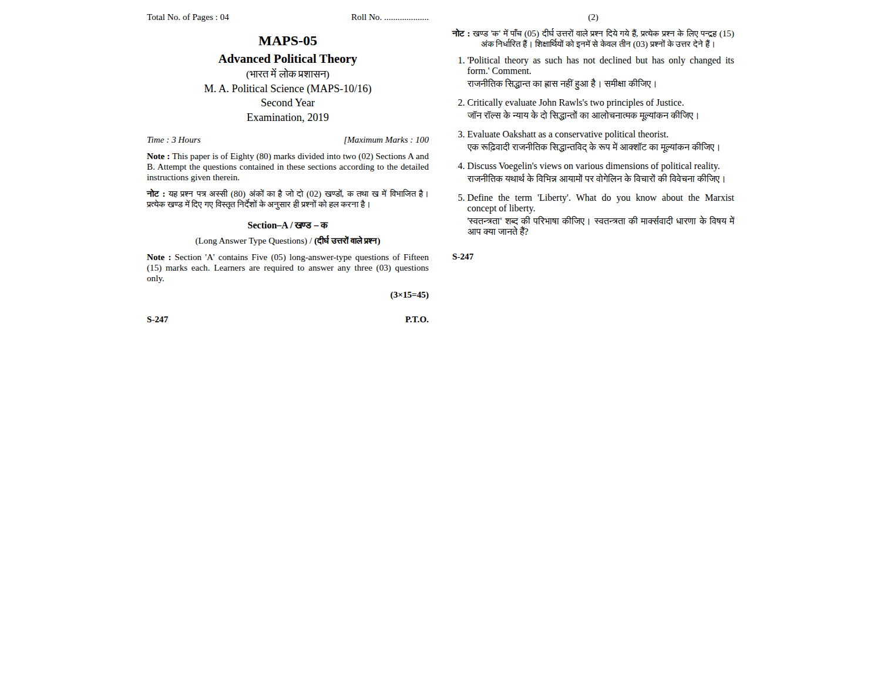Total No. of Pages : 04 Roll No. ....................
MAPS-05
Advanced Political Theory
(भारत में लोक प्रशासन)
M. A. Political Science (MAPS-10/16)
Second Year
Examination, 2019
Time : 3 Hours [Maximum Marks : 100
Note : This paper is of Eighty (80) marks divided into two (02) Sections A and B. Attempt the questions contained in these sections according to the detailed instructions given therein.
नोट : यह प्रश्न पत्र अस्सी (80) अंकों का है जो दो (02) खण्डों, क तथा ख में विभाजित है। प्रत्येक खण्ड में दिए गए विस्तृत निर्देशों के अनुसार ही प्रश्नों को हल करना है।
Section–A / खण्ड – क
(Long Answer Type Questions) / (दीर्घ उत्तरों वाले प्रश्न)
Note : Section 'A' contains Five (05) long-answer-type questions of Fifteen (15) marks each. Learners are required to answer any three (03) questions only.
(3×15=45)
S-247 P.T.O.
(2)
नोट : खण्ड 'क' में पाँच (05) दीर्घ उत्तरों वाले प्रश्न दिये गये हैं, प्रत्येक प्रश्न के लिए पन्द्रह (15) अंक निर्धारित हैं। शिक्षार्थियों को इनमें से केवल तीन (03) प्रश्नों के उत्तर देने हैं।
'Political theory as such has not declined but has only changed its form.' Comment. राजनीतिक सिद्धान्त का ह्रास नहीं हुआ है। समीक्षा कीजिए।
Critically evaluate John Rawls's two principles of Justice. जॉन रॉल्स के न्याय के दो सिद्धान्तों का आलोचनात्मक मूल्यांकन कीजिए।
Evaluate Oakshatt as a conservative political theorist. एक रूढ़िवादी राजनीतिक सिद्धान्तविद् के रूप में आक्शॉट का मूल्यांकन कीजिए।
Discuss Voegelin's views on various dimensions of political reality. राजनीतिक यथार्थ के विभिन्न आयामों पर वोगेलिन के विचारों की विवेचना कीजिए।
Define the term 'Liberty'. What do you know about the Marxist concept of liberty. 'स्वतन्त्रता' शब्द की परिभाषा कीजिए। स्वतन्त्रता की मार्क्सवादी धारणा के विषय में आप क्या जानते हैं?
S-247